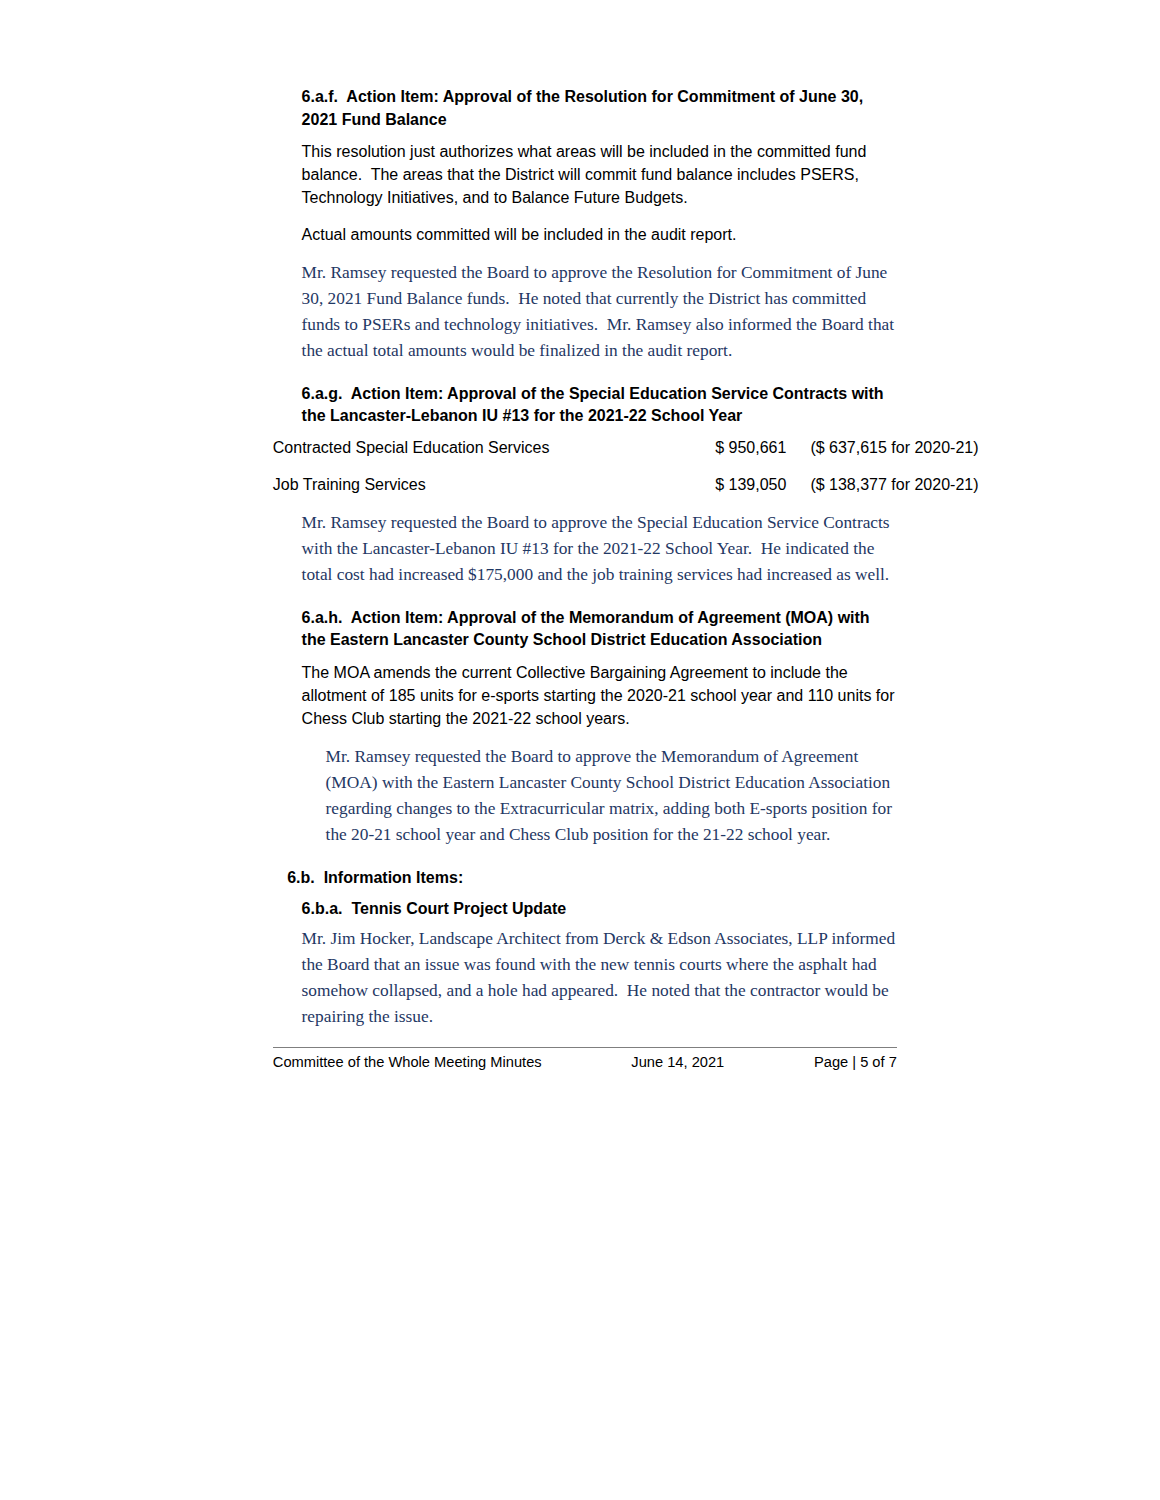6.a.f. Action Item: Approval of the Resolution for Commitment of June 30, 2021 Fund Balance
This resolution just authorizes what areas will be included in the committed fund balance. The areas that the District will commit fund balance includes PSERS, Technology Initiatives, and to Balance Future Budgets.
Actual amounts committed will be included in the audit report.
Mr. Ramsey requested the Board to approve the Resolution for Commitment of June 30, 2021 Fund Balance funds. He noted that currently the District has committed funds to PSERs and technology initiatives. Mr. Ramsey also informed the Board that the actual total amounts would be finalized in the audit report.
6.a.g. Action Item: Approval of the Special Education Service Contracts with the Lancaster-Lebanon IU #13 for the 2021-22 School Year
Contracted Special Education Services $ 950,661 ($ 637,615 for 2020-21)
Job Training Services $ 139,050 ($ 138,377 for 2020-21)
Mr. Ramsey requested the Board to approve the Special Education Service Contracts with the Lancaster-Lebanon IU #13 for the 2021-22 School Year. He indicated the total cost had increased $175,000 and the job training services had increased as well.
6.a.h. Action Item: Approval of the Memorandum of Agreement (MOA) with the Eastern Lancaster County School District Education Association
The MOA amends the current Collective Bargaining Agreement to include the allotment of 185 units for e-sports starting the 2020-21 school year and 110 units for Chess Club starting the 2021-22 school years.
Mr. Ramsey requested the Board to approve the Memorandum of Agreement (MOA) with the Eastern Lancaster County School District Education Association regarding changes to the Extracurricular matrix, adding both E-sports position for the 20-21 school year and Chess Club position for the 21-22 school year.
6.b. Information Items:
6.b.a. Tennis Court Project Update
Mr. Jim Hocker, Landscape Architect from Derck & Edson Associates, LLP informed the Board that an issue was found with the new tennis courts where the asphalt had somehow collapsed, and a hole had appeared. He noted that the contractor would be repairing the issue.
Committee of the Whole Meeting Minutes June 14, 2021 Page | 5 of 7